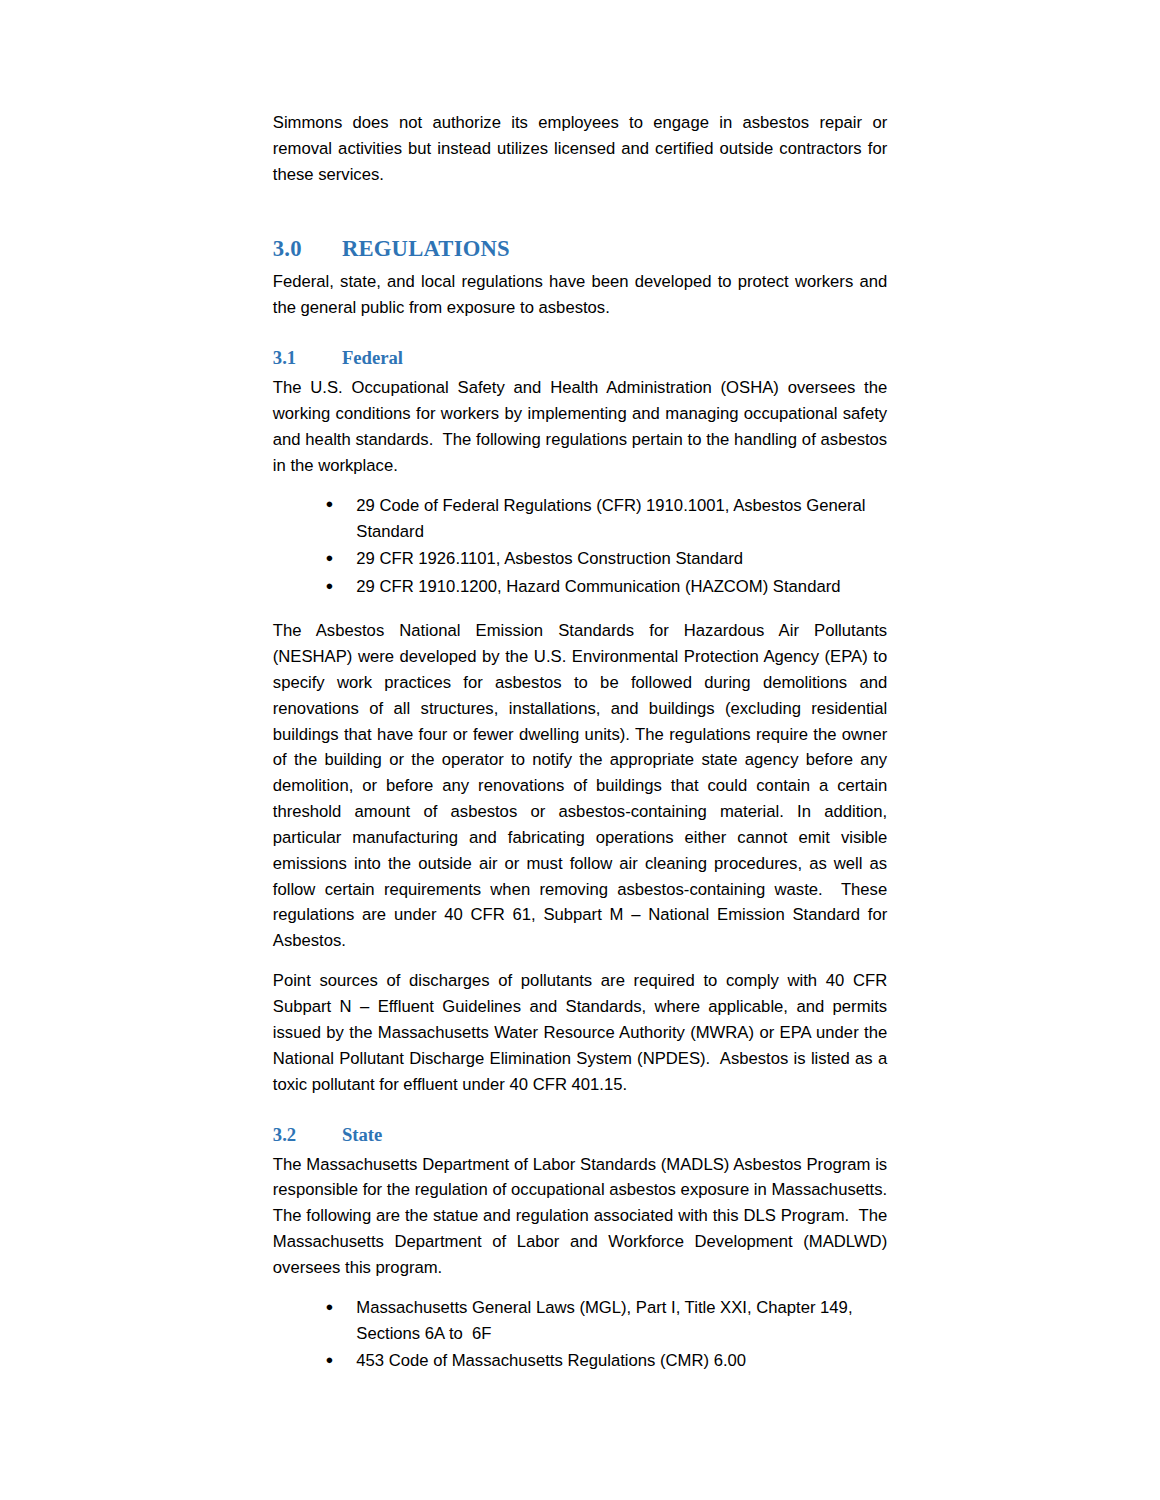Simmons does not authorize its employees to engage in asbestos repair or removal activities but instead utilizes licensed and certified outside contractors for these services.
3.0 REGULATIONS
Federal, state, and local regulations have been developed to protect workers and the general public from exposure to asbestos.
3.1 Federal
The U.S. Occupational Safety and Health Administration (OSHA) oversees the working conditions for workers by implementing and managing occupational safety and health standards. The following regulations pertain to the handling of asbestos in the workplace.
29 Code of Federal Regulations (CFR) 1910.1001, Asbestos General Standard
29 CFR 1926.1101, Asbestos Construction Standard
29 CFR 1910.1200, Hazard Communication (HAZCOM) Standard
The Asbestos National Emission Standards for Hazardous Air Pollutants (NESHAP) were developed by the U.S. Environmental Protection Agency (EPA) to specify work practices for asbestos to be followed during demolitions and renovations of all structures, installations, and buildings (excluding residential buildings that have four or fewer dwelling units). The regulations require the owner of the building or the operator to notify the appropriate state agency before any demolition, or before any renovations of buildings that could contain a certain threshold amount of asbestos or asbestos-containing material. In addition, particular manufacturing and fabricating operations either cannot emit visible emissions into the outside air or must follow air cleaning procedures, as well as follow certain requirements when removing asbestos-containing waste. These regulations are under 40 CFR 61, Subpart M – National Emission Standard for Asbestos.
Point sources of discharges of pollutants are required to comply with 40 CFR Subpart N – Effluent Guidelines and Standards, where applicable, and permits issued by the Massachusetts Water Resource Authority (MWRA) or EPA under the National Pollutant Discharge Elimination System (NPDES). Asbestos is listed as a toxic pollutant for effluent under 40 CFR 401.15.
3.2 State
The Massachusetts Department of Labor Standards (MADLS) Asbestos Program is responsible for the regulation of occupational asbestos exposure in Massachusetts. The following are the statue and regulation associated with this DLS Program. The Massachusetts Department of Labor and Workforce Development (MADLWD) oversees this program.
Massachusetts General Laws (MGL), Part I, Title XXI, Chapter 149, Sections 6A to 6F
453 Code of Massachusetts Regulations (CMR) 6.00